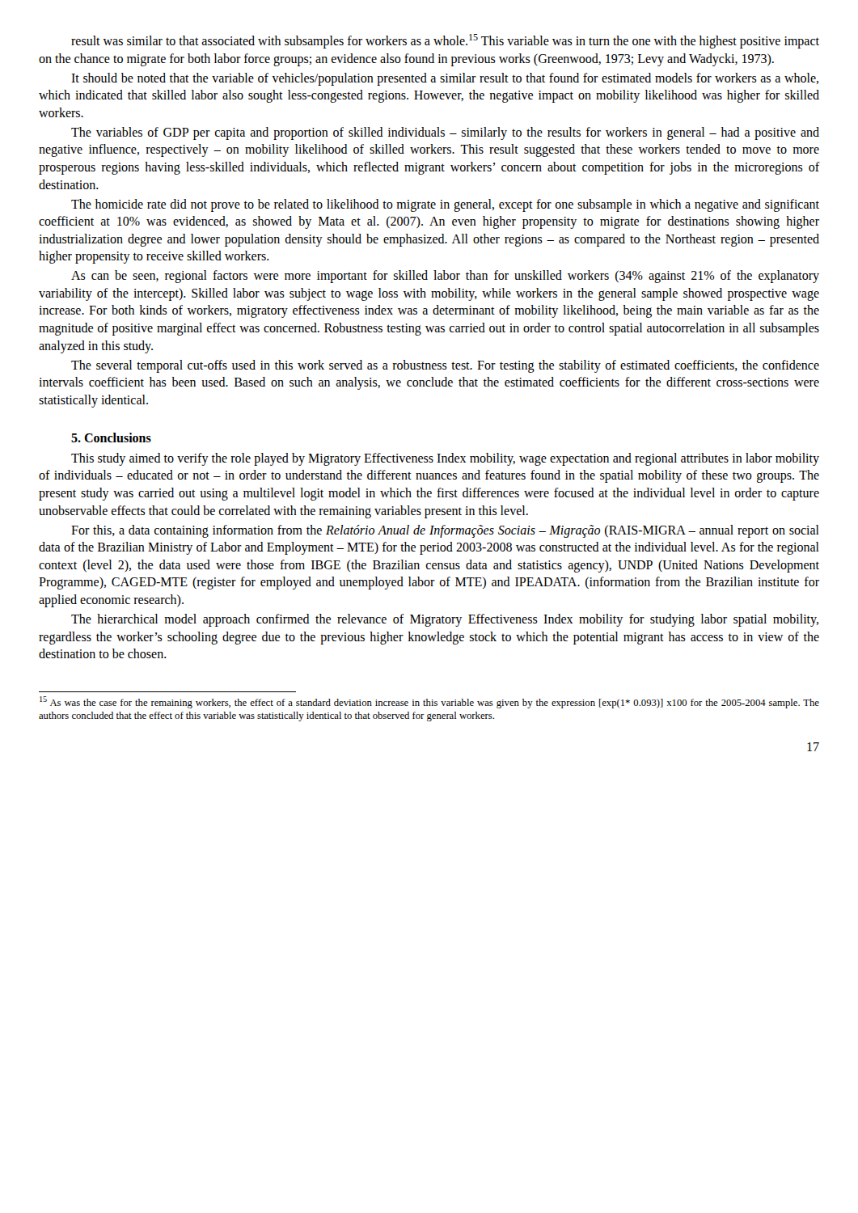result was similar to that associated with subsamples for workers as a whole.15 This variable was in turn the one with the highest positive impact on the chance to migrate for both labor force groups; an evidence also found in previous works (Greenwood, 1973; Levy and Wadycki, 1973).
It should be noted that the variable of vehicles/population presented a similar result to that found for estimated models for workers as a whole, which indicated that skilled labor also sought less-congested regions. However, the negative impact on mobility likelihood was higher for skilled workers.
The variables of GDP per capita and proportion of skilled individuals – similarly to the results for workers in general – had a positive and negative influence, respectively – on mobility likelihood of skilled workers. This result suggested that these workers tended to move to more prosperous regions having less-skilled individuals, which reflected migrant workers’ concern about competition for jobs in the microregions of destination.
The homicide rate did not prove to be related to likelihood to migrate in general, except for one subsample in which a negative and significant coefficient at 10% was evidenced, as showed by Mata et al. (2007). An even higher propensity to migrate for destinations showing higher industrialization degree and lower population density should be emphasized. All other regions – as compared to the Northeast region – presented higher propensity to receive skilled workers.
As can be seen, regional factors were more important for skilled labor than for unskilled workers (34% against 21% of the explanatory variability of the intercept). Skilled labor was subject to wage loss with mobility, while workers in the general sample showed prospective wage increase. For both kinds of workers, migratory effectiveness index was a determinant of mobility likelihood, being the main variable as far as the magnitude of positive marginal effect was concerned. Robustness testing was carried out in order to control spatial autocorrelation in all subsamples analyzed in this study.
The several temporal cut-offs used in this work served as a robustness test. For testing the stability of estimated coefficients, the confidence intervals coefficient has been used. Based on such an analysis, we conclude that the estimated coefficients for the different cross-sections were statistically identical.
5. Conclusions
This study aimed to verify the role played by Migratory Effectiveness Index mobility, wage expectation and regional attributes in labor mobility of individuals – educated or not – in order to understand the different nuances and features found in the spatial mobility of these two groups. The present study was carried out using a multilevel logit model in which the first differences were focused at the individual level in order to capture unobservable effects that could be correlated with the remaining variables present in this level.
For this, a data containing information from the Relatório Anual de Informações Sociais – Migração (RAIS-MIGRA – annual report on social data of the Brazilian Ministry of Labor and Employment – MTE) for the period 2003-2008 was constructed at the individual level. As for the regional context (level 2), the data used were those from IBGE (the Brazilian census data and statistics agency), UNDP (United Nations Development Programme), CAGED-MTE (register for employed and unemployed labor of MTE) and IPEADATA. (information from the Brazilian institute for applied economic research).
The hierarchical model approach confirmed the relevance of Migratory Effectiveness Index mobility for studying labor spatial mobility, regardless the worker’s schooling degree due to the previous higher knowledge stock to which the potential migrant has access to in view of the destination to be chosen.
15 As was the case for the remaining workers, the effect of a standard deviation increase in this variable was given by the expression [exp(1* 0.093)] x100 for the 2005-2004 sample. The authors concluded that the effect of this variable was statistically identical to that observed for general workers.
17